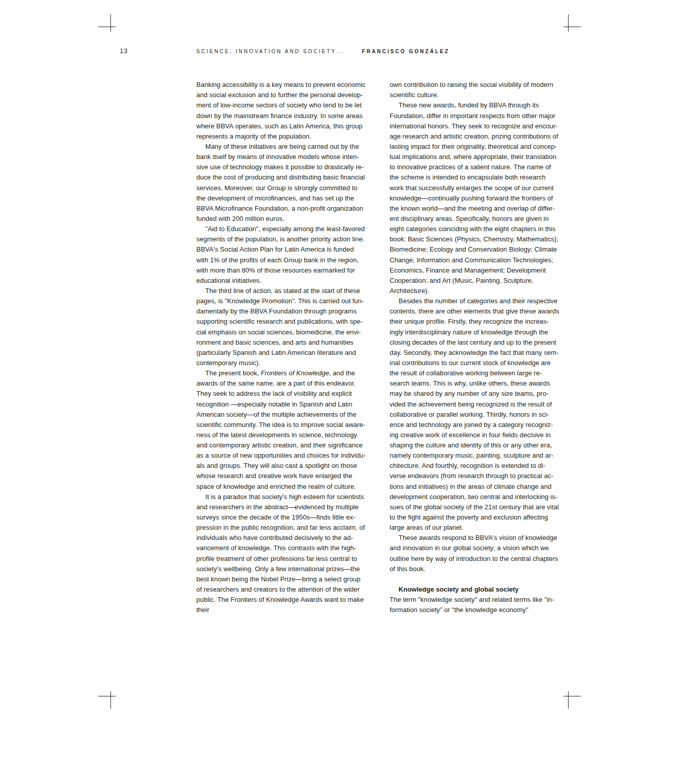13
science, innovation and society...
Francisco González
Banking accessibility is a key means to prevent economic and social exclusion and to further the personal development of low-income sectors of society who tend to be let down by the mainstream finance industry. In some areas where BBVA operates, such as Latin America, this group represents a majority of the population.
Many of these initiatives are being carried out by the bank itself by means of innovative models whose intensive use of technology makes it possible to drastically reduce the cost of producing and distributing basic financial services. Moreover, our Group is strongly committed to the development of microfinances, and has set up the BBVA Microfinance Foundation, a non-profit organization funded with 200 million euros.
"Aid to Education", especially among the least-favored segments of the population, is another priority action line. BBVA's Social Action Plan for Latin America is funded with 1% of the profits of each Group bank in the region, with more than 80% of those resources earmarked for educational initiatives.
The third line of action, as stated at the start of these pages, is "Knowledge Promotion". This is carried out fundamentally by the BBVA Foundation through programs supporting scientific research and publications, with special emphasis on social sciences, biomedicine, the environment and basic sciences, and arts and humanities (particularly Spanish and Latin American literature and contemporary music).
The present book, Frontiers of Knowledge, and the awards of the same name, are a part of this endeavor. They seek to address the lack of visibility and explicit recognition —especially notable in Spanish and Latin American society—of the multiple achievements of the scientific community. The idea is to improve social awareness of the latest developments in science, technology and contemporary artistic creation, and their significance as a source of new opportunities and choices for individuals and groups. They will also cast a spotlight on those whose research and creative work have enlarged the space of knowledge and enriched the realm of culture.
It is a paradox that society's high esteem for scientists and researchers in the abstract—evidenced by multiple surveys since the decade of the 1950s—finds little expression in the public recognition, and far less acclaim, of individuals who have contributed decisively to the advancement of knowledge. This contrasts with the high-profile treatment of other professions far less central to society's wellbeing. Only a few international prizes—the best known being the Nobel Prize—bring a select group of researchers and creators to the attention of the wider public. The Frontiers of Knowledge Awards want to make their
own contribution to raising the social visibility of modern scientific culture.
These new awards, funded by BBVA through its Foundation, differ in important respects from other major international honors. They seek to recognize and encourage research and artistic creation, prizing contributions of lasting impact for their originality, theoretical and conceptual implications and, where appropriate, their translation to innovative practices of a salient nature. The name of the scheme is intended to encapsulate both research work that successfully enlarges the scope of our current knowledge—continually pushing forward the frontiers of the known world—and the meeting and overlap of different disciplinary areas. Specifically, honors are given in eight categories coinciding with the eight chapters in this book: Basic Sciences (Physics, Chemistry, Mathematics); Biomedicine; Ecology and Conservation Biology; Climate Change; Information and Communication Technologies; Economics, Finance and Management; Development Cooperation; and Art (Music, Painting, Sculpture, Architecture).
Besides the number of categories and their respective contents, there are other elements that give these awards their unique profile. Firstly, they recognize the increasingly interdisciplinary nature of knowledge through the closing decades of the last century and up to the present day. Secondly, they acknowledge the fact that many seminal contributions to our current stock of knowledge are the result of collaborative working between large research teams. This is why, unlike others, these awards may be shared by any number of any size teams, provided the achievement being recognized is the result of collaborative or parallel working. Thirdly, honors in science and technology are joined by a category recognizing creative work of excellence in four fields decisive in shaping the culture and identity of this or any other era, namely contemporary music, painting, sculpture and architecture. And fourthly, recognition is extended to diverse endeavors (from research through to practical actions and initiatives) in the areas of climate change and development cooperation, two central and interlocking issues of the global society of the 21st century that are vital to the fight against the poverty and exclusion affecting large areas of our planet.
These awards respond to BBVA's vision of knowledge and innovation in our global society; a vision which we outline here by way of introduction to the central chapters of this book.
Knowledge society and global society
The term "knowledge society" and related terms like "information society" or "the knowledge economy"